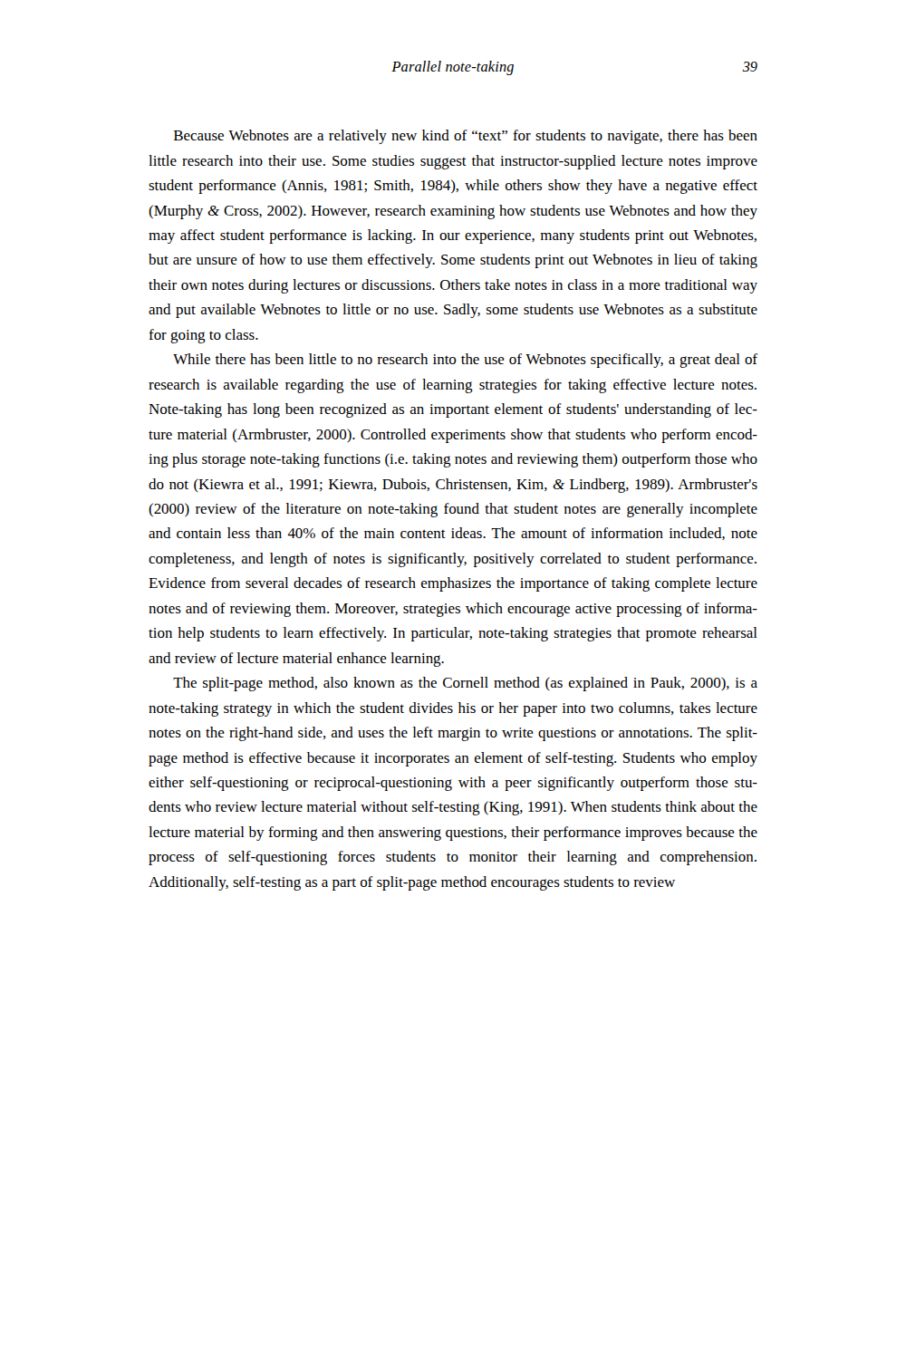Parallel note-taking 39
Because Webnotes are a relatively new kind of “text” for students to navigate, there has been little research into their use. Some studies suggest that instructor-supplied lecture notes improve student performance (Annis, 1981; Smith, 1984), while others show they have a negative effect (Murphy & Cross, 2002). However, research examining how students use Webnotes and how they may affect student performance is lacking. In our experience, many students print out Webnotes, but are unsure of how to use them effectively. Some students print out Webnotes in lieu of taking their own notes during lectures or discussions. Others take notes in class in a more traditional way and put available Webnotes to little or no use. Sadly, some students use Webnotes as a substitute for going to class.
While there has been little to no research into the use of Webnotes specifically, a great deal of research is available regarding the use of learning strategies for taking effective lecture notes. Note-taking has long been recognized as an important element of students' understanding of lecture material (Armbruster, 2000). Controlled experiments show that students who perform encoding plus storage note-taking functions (i.e. taking notes and reviewing them) outperform those who do not (Kiewra et al., 1991; Kiewra, Dubois, Christensen, Kim, & Lindberg, 1989). Armbruster's (2000) review of the literature on note-taking found that student notes are generally incomplete and contain less than 40% of the main content ideas. The amount of information included, note completeness, and length of notes is significantly, positively correlated to student performance. Evidence from several decades of research emphasizes the importance of taking complete lecture notes and of reviewing them. Moreover, strategies which encourage active processing of information help students to learn effectively. In particular, note-taking strategies that promote rehearsal and review of lecture material enhance learning.
The split-page method, also known as the Cornell method (as explained in Pauk, 2000), is a note-taking strategy in which the student divides his or her paper into two columns, takes lecture notes on the right-hand side, and uses the left margin to write questions or annotations. The split-page method is effective because it incorporates an element of self-testing. Students who employ either self-questioning or reciprocal-questioning with a peer significantly outperform those students who review lecture material without self-testing (King, 1991). When students think about the lecture material by forming and then answering questions, their performance improves because the process of self-questioning forces students to monitor their learning and comprehension. Additionally, self-testing as a part of split-page method encourages students to review